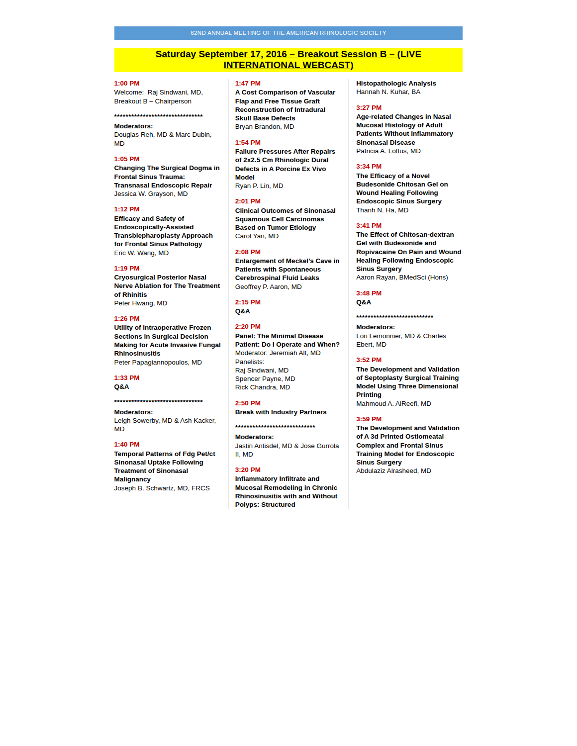62nd Annual Meeting of the American Rhinologic Society
Saturday September 17, 2016 – Breakout Session B – (LIVE INTERNATIONAL WEBCAST)
1:00 PM
Welcome: Raj Sindwani, MD,
Breakout B – Chairperson
*******************************
Moderators:
Douglas Reh, MD & Marc Dubin, MD
1:05 PM
Changing The Surgical Dogma in Frontal Sinus Trauma: Transnasal Endoscopic Repair
Jessica W. Grayson, MD
1:12 PM
Efficacy and Safety of Endoscopically-Assisted Transblepharoplasty Approach for Frontal Sinus Pathology
Eric W. Wang, MD
1:19 PM
Cryosurgical Posterior Nasal Nerve Ablation for The Treatment of Rhinitis
Peter Hwang, MD
1:26 PM
Utility of Intraoperative Frozen Sections in Surgical Decision Making for Acute Invasive Fungal Rhinosinusitis
Peter Papagiannopoulos, MD
1:33 PM
Q&A
*******************************
Moderators:
Leigh Sowerby, MD & Ash Kacker, MD
1:40 PM
Temporal Patterns of Fdg Pet/ct Sinonasal Uptake Following Treatment of Sinonasal Malignancy
Joseph B. Schwartz, MD, FRCS
1:47 PM
A Cost Comparison of Vascular Flap and Free Tissue Graft Reconstruction of Intradural Skull Base Defects
Bryan Brandon, MD
1:54 PM
Failure Pressures After Repairs of 2x2.5 Cm Rhinologic Dural Defects in A Porcine Ex Vivo Model
Ryan P. Lin, MD
2:01 PM
Clinical Outcomes of Sinonasal Squamous Cell Carcinomas Based on Tumor Etiology
Carol Yan, MD
2:08 PM
Enlargement of Meckel’s Cave in Patients with Spontaneous Cerebrospinal Fluid Leaks
Geoffrey P. Aaron, MD
2:15 PM
Q&A
2:20 PM
Panel: The Minimal Disease Patient: Do I Operate and When?
Moderator: Jeremiah Alt, MD
Panelists:
Raj Sindwani, MD
Spencer Payne, MD
Rick Chandra, MD
2:50 PM
Break with Industry Partners
****************************
Moderators:
Jastin Antisdel, MD & Jose Gurrola II, MD
3:20 PM
Inflammatory Infiltrate and Mucosal Remodeling in Chronic Rhinosinusitis with and Without Polyps: Structured
Histopathologic Analysis
Hannah N. Kuhar, BA
3:27 PM
Age-related Changes in Nasal Mucosal Histology of Adult Patients Without Inflammatory Sinonasal Disease
Patricia A. Loftus, MD
3:34 PM
The Efficacy of a Novel Budesonide Chitosan Gel on Wound Healing Following Endoscopic Sinus Surgery
Thanh N. Ha, MD
3:41 PM
The Effect of Chitosan-dextran Gel with Budesonide and Ropivacaine On Pain and Wound Healing Following Endoscopic Sinus Surgery
Aaron Rayan, BMedSci (Hons)
3:48 PM
Q&A
***************************
Moderators:
Lori Lemonnier, MD & Charles Ebert, MD
3:52 PM
The Development and Validation of Septoplasty Surgical Training Model Using Three Dimensional Printing
Mahmoud A. AlReefi, MD
3:59 PM
The Development and Validation of A 3d Printed Ostiomeatal Complex and Frontal Sinus Training Model for Endoscopic Sinus Surgery
Abdulaziz Alrasheed, MD